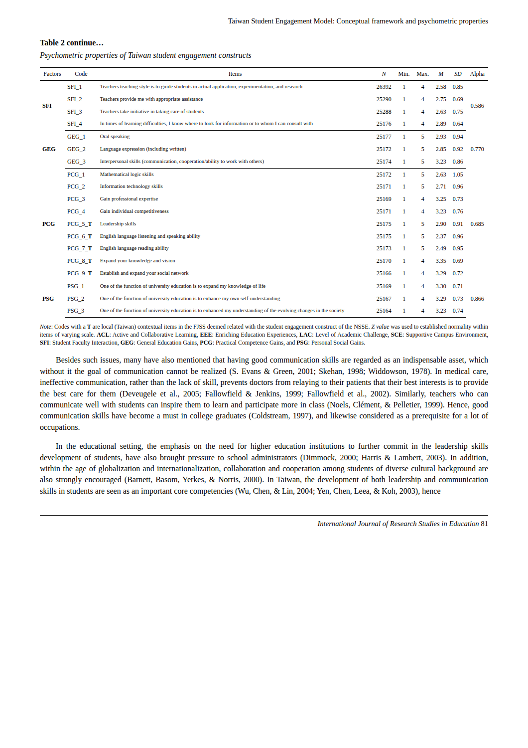Taiwan Student Engagement Model: Conceptual framework and psychometric properties
Table 2 continue…
Psychometric properties of Taiwan student engagement constructs
| Factors | Code | Items | N | Min. | Max. | M | SD | Alpha |
| --- | --- | --- | --- | --- | --- | --- | --- | --- |
| SFI | SFI_1 | Teachers teaching style is to guide students in actual application, experimentation, and research | 26392 | 1 | 4 | 2.58 | 0.85 | 0.586 |
| SFI_2 | Teachers provide me with appropriate assistance | 25290 | 1 | 4 | 2.75 | 0.69 |
| SFI_3 | Teachers take initiative in taking care of students | 25288 | 1 | 4 | 2.63 | 0.75 |
| SFI_4 | In times of learning difficulties, I know where to look for information or to whom I can consult with | 25176 | 1 | 4 | 2.89 | 0.64 |
| GEG | GEG_1 | Oral speaking | 25177 | 1 | 5 | 2.93 | 0.94 | 0.770 |
| GEG_2 | Language expression (including written) | 25172 | 1 | 5 | 2.85 | 0.92 |
| GEG_3 | Interpersonal skills (communication, cooperation/ability to work with others) | 25174 | 1 | 5 | 3.23 | 0.86 |
| PCG | PCG_1 | Mathematical logic skills | 25172 | 1 | 5 | 2.63 | 1.05 | 0.685 |
| PCG_2 | Information technology skills | 25171 | 1 | 5 | 2.71 | 0.96 |
| PCG_3 | Gain professional expertise | 25169 | 1 | 4 | 3.25 | 0.73 |
| PCG_4 | Gain individual competitiveness | 25171 | 1 | 4 | 3.23 | 0.76 |
| PCG_5_ T | Leadership skills | 25175 | 1 | 5 | 2.90 | 0.91 |
| PCG_6_ T | English language listening and speaking ability | 25175 | 1 | 5 | 2.37 | 0.96 |
| PCG_7_ T | English language reading ability | 25173 | 1 | 5 | 2.49 | 0.95 |
| PCG_8_ T | Expand your knowledge and vision | 25170 | 1 | 4 | 3.35 | 0.69 |
| PCG_9_ T | Establish and expand your social network | 25166 | 1 | 4 | 3.29 | 0.72 |
| PSG | PSG_1 | One of the function of university education is to expand my knowledge of life | 25169 | 1 | 4 | 3.30 | 0.71 | 0.866 |
| PSG_2 | One of the function of university education is to enhance my own self-understanding | 25167 | 1 | 4 | 3.29 | 0.73 |
| PSG_3 | One of the function of university education is to enhanced my understanding of the evolving changes in the society | 25164 | 1 | 4 | 3.23 | 0.74 |
Note: Codes with a T are local (Taiwan) contextual items in the FJSS deemed related with the student engagement construct of the NSSE. Z value was used to established normality within items of varying scale. ACL: Active and Collaborative Learning, EEE: Enriching Education Experiences, LAC: Level of Academic Challenge, SCE: Supportive Campus Environment, SFI: Student Faculty Interaction, GEG: General Education Gains, PCG: Practical Competence Gains, and PSG: Personal Social Gains.
Besides such issues, many have also mentioned that having good communication skills are regarded as an indispensable asset, which without it the goal of communication cannot be realized (S. Evans & Green, 2001; Skehan, 1998; Widdowson, 1978). In medical care, ineffective communication, rather than the lack of skill, prevents doctors from relaying to their patients that their best interests is to provide the best care for them (Deveugele et al., 2005; Fallowfield & Jenkins, 1999; Fallowfield et al., 2002). Similarly, teachers who can communicate well with students can inspire them to learn and participate more in class (Noels, Clément, & Pelletier, 1999). Hence, good communication skills have become a must in college graduates (Coldstream, 1997), and likewise considered as a prerequisite for a lot of occupations.
In the educational setting, the emphasis on the need for higher education institutions to further commit in the leadership skills development of students, have also brought pressure to school administrators (Dimmock, 2000; Harris & Lambert, 2003). In addition, within the age of globalization and internationalization, collaboration and cooperation among students of diverse cultural background are also strongly encouraged (Barnett, Basom, Yerkes, & Norris, 2000). In Taiwan, the development of both leadership and communication skills in students are seen as an important core competencies (Wu, Chen, & Lin, 2004; Yen, Chen, Leea, & Koh, 2003), hence
International Journal of Research Studies in Education 81